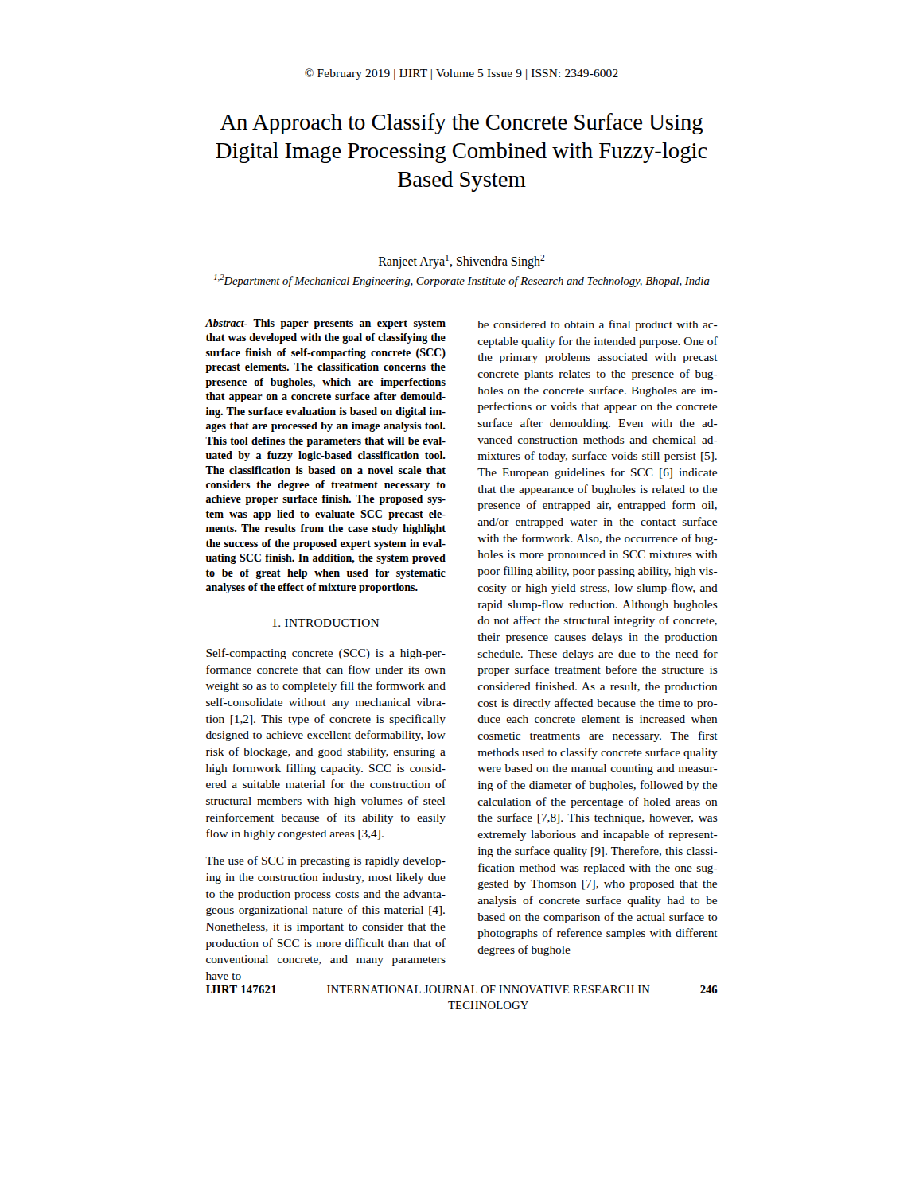© February 2019 | IJIRT | Volume 5 Issue 9 | ISSN: 2349-6002
An Approach to Classify the Concrete Surface Using Digital Image Processing Combined with Fuzzy-logic Based System
Ranjeet Arya1, Shivendra Singh2
1,2Department of Mechanical Engineering, Corporate Institute of Research and Technology, Bhopal, India
Abstract- This paper presents an expert system that was developed with the goal of classifying the surface finish of self-compacting concrete (SCC) precast elements. The classification concerns the presence of bugholes, which are imperfections that appear on a concrete surface after demoulding. The surface evaluation is based on digital images that are processed by an image analysis tool. This tool defines the parameters that will be evaluated by a fuzzy logic-based classification tool. The classification is based on a novel scale that considers the degree of treatment necessary to achieve proper surface finish. The proposed system was app lied to evaluate SCC precast elements. The results from the case study highlight the success of the proposed expert system in evaluating SCC finish. In addition, the system proved to be of great help when used for systematic analyses of the effect of mixture proportions.
1. INTRODUCTION
Self-compacting concrete (SCC) is a high-performance concrete that can flow under its own weight so as to completely fill the formwork and self-consolidate without any mechanical vibration [1,2]. This type of concrete is specifically designed to achieve excellent deformability, low risk of blockage, and good stability, ensuring a high formwork filling capacity. SCC is considered a suitable material for the construction of structural members with high volumes of steel reinforcement because of its ability to easily flow in highly congested areas [3,4].
The use of SCC in precasting is rapidly developing in the construction industry, most likely due to the production process costs and the advantageous organizational nature of this material [4]. Nonetheless, it is important to consider that the production of SCC is more difficult than that of conventional concrete, and many parameters have to
be considered to obtain a final product with acceptable quality for the intended purpose. One of the primary problems associated with precast concrete plants relates to the presence of bugholes on the concrete surface. Bugholes are imperfections or voids that appear on the concrete surface after demoulding. Even with the advanced construction methods and chemical admixtures of today, surface voids still persist [5]. The European guidelines for SCC [6] indicate that the appearance of bugholes is related to the presence of entrapped air, entrapped form oil, and/or entrapped water in the contact surface with the formwork. Also, the occurrence of bugholes is more pronounced in SCC mixtures with poor filling ability, poor passing ability, high viscosity or high yield stress, low slump-flow, and rapid slump-flow reduction. Although bugholes do not affect the structural integrity of concrete, their presence causes delays in the production schedule. These delays are due to the need for proper surface treatment before the structure is considered finished. As a result, the production cost is directly affected because the time to produce each concrete element is increased when cosmetic treatments are necessary. The first methods used to classify concrete surface quality were based on the manual counting and measuring of the diameter of bugholes, followed by the calculation of the percentage of holed areas on the surface [7,8]. This technique, however, was extremely laborious and incapable of representing the surface quality [9]. Therefore, this classification method was replaced with the one suggested by Thomson [7], who proposed that the analysis of concrete surface quality had to be based on the comparison of the actual surface to photographs of reference samples with different degrees of bughole
IJIRT 147621 INTERNATIONAL JOURNAL OF INNOVATIVE RESEARCH IN TECHNOLOGY 246